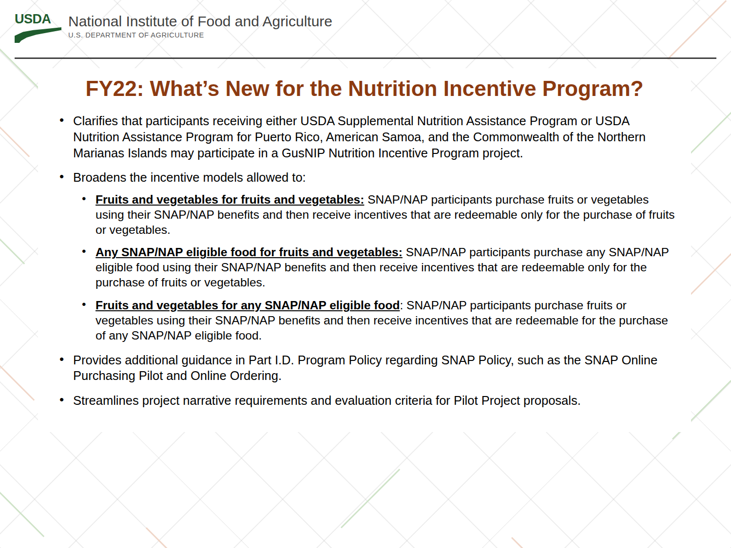USDA
National Institute of Food and Agriculture
U.S. DEPARTMENT OF AGRICULTURE
FY22: What’s New for the Nutrition Incentive Program?
Clarifies that participants receiving either USDA Supplemental Nutrition Assistance Program or USDA Nutrition Assistance Program for Puerto Rico, American Samoa, and the Commonwealth of the Northern Marianas Islands may participate in a GusNIP Nutrition Incentive Program project.
Broadens the incentive models allowed to:
Fruits and vegetables for fruits and vegetables: SNAP/NAP participants purchase fruits or vegetables using their SNAP/NAP benefits and then receive incentives that are redeemable only for the purchase of fruits or vegetables.
Any SNAP/NAP eligible food for fruits and vegetables: SNAP/NAP participants purchase any SNAP/NAP eligible food using their SNAP/NAP benefits and then receive incentives that are redeemable only for the purchase of fruits or vegetables.
Fruits and vegetables for any SNAP/NAP eligible food: SNAP/NAP participants purchase fruits or vegetables using their SNAP/NAP benefits and then receive incentives that are redeemable for the purchase of any SNAP/NAP eligible food.
Provides additional guidance in Part I.D. Program Policy regarding SNAP Policy, such as the SNAP Online Purchasing Pilot and Online Ordering.
Streamlines project narrative requirements and evaluation criteria for Pilot Project proposals.